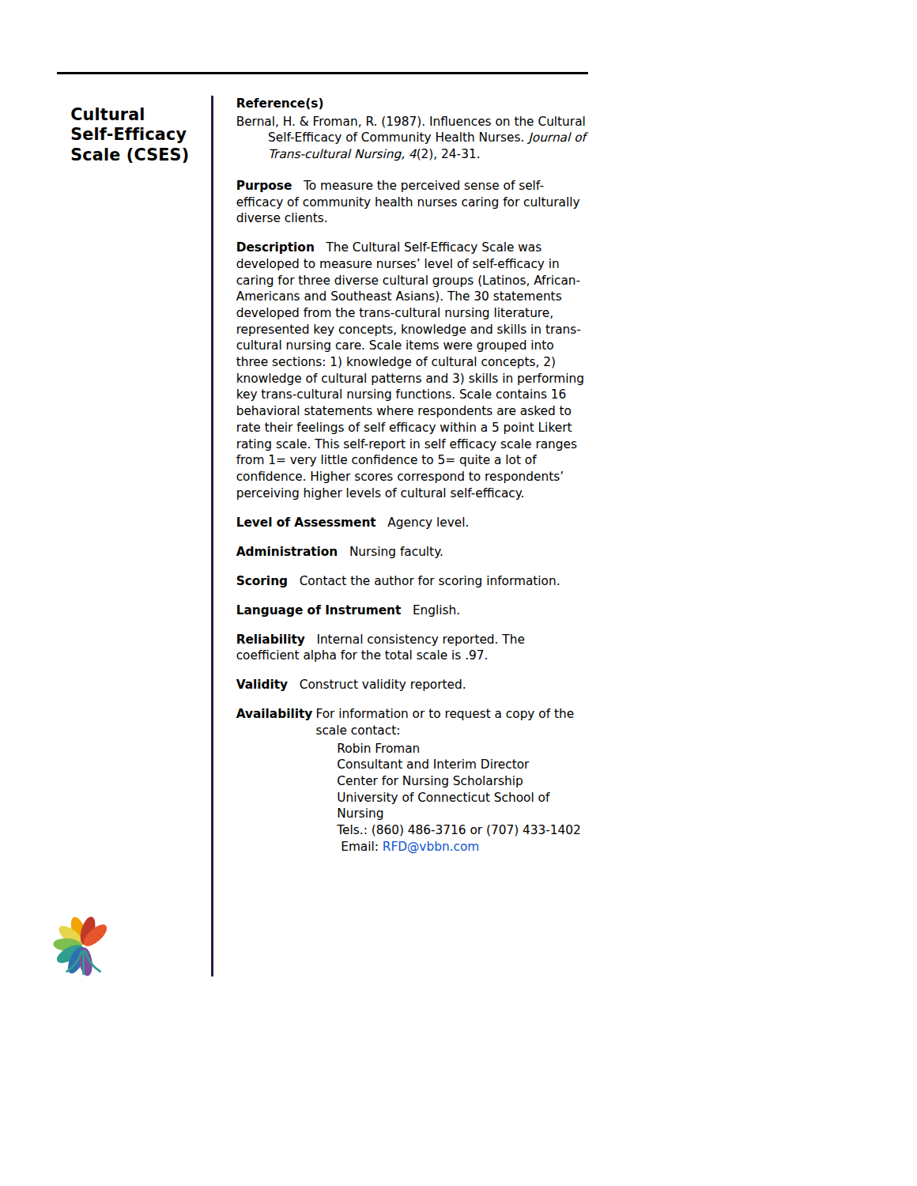Cultural
Self-Efficacy
Scale (CSES)
Reference(s)
Bernal, H. & Froman, R. (1987). Influences on the Cultural Self-Efficacy of Community Health Nurses. Journal of Trans-cultural Nursing, 4(2), 24-31.
Purpose To measure the perceived sense of self-efficacy of community health nurses caring for culturally diverse clients.
Description The Cultural Self-Efficacy Scale was developed to measure nurses’ level of self-efficacy in caring for three diverse cultural groups (Latinos, African-Americans and Southeast Asians). The 30 statements developed from the trans-cultural nursing literature, represented key concepts, knowledge and skills in trans-cultural nursing care. Scale items were grouped into three sections: 1) knowledge of cultural concepts, 2) knowledge of cultural patterns and 3) skills in performing key trans-cultural nursing functions. Scale contains 16 behavioral statements where respondents are asked to rate their feelings of self efficacy within a 5 point Likert rating scale. This self-report in self efficacy scale ranges from 1= very little confidence to 5= quite a lot of confidence. Higher scores correspond to respondents’ perceiving higher levels of cultural self-efficacy.
Level of Assessment Agency level.
Administration Nursing faculty.
Scoring Contact the author for scoring information.
Language of Instrument English.
Reliability Internal consistency reported. The coefficient alpha for the total scale is .97.
Validity Construct validity reported.
Availability
For information or to request a copy of the scale contact:
Robin Froman
Consultant and Interim Director
Center for Nursing Scholarship
University of Connecticut School of Nursing
Tels.: (860) 486-3716 or (707) 433-1402
Email: RFD@vbbn.com